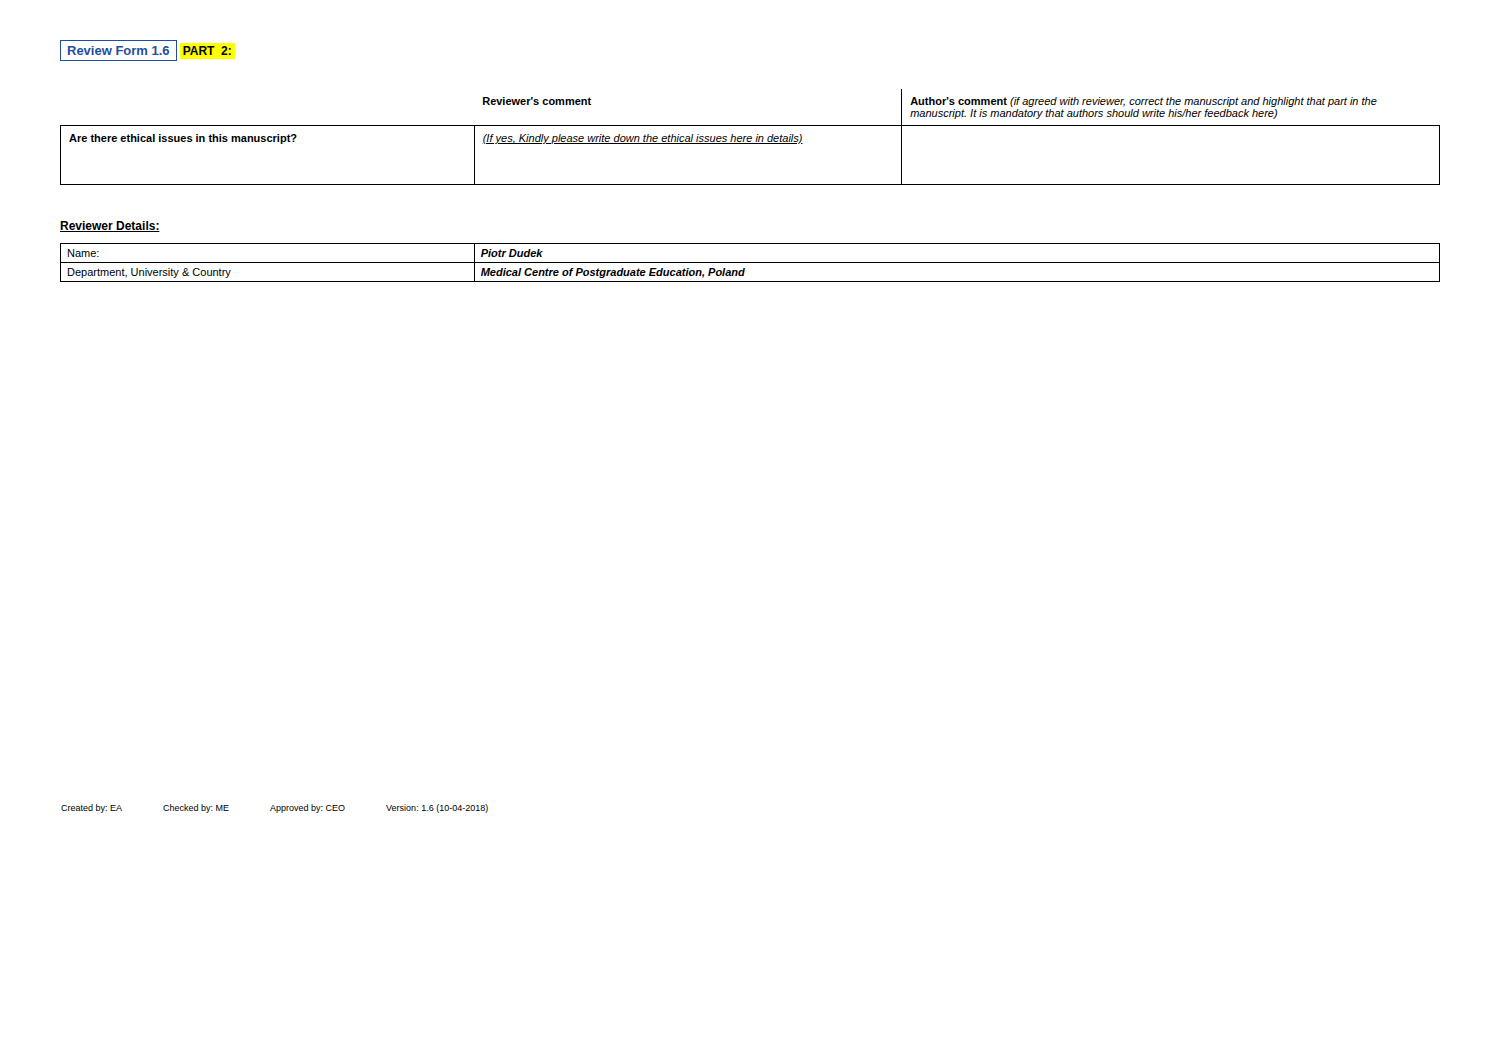Review Form 1.6
PART 2:
| | Reviewer's comment | Author's comment (if agreed with reviewer, correct the manuscript and highlight that part in the manuscript. It is mandatory that authors should write his/her feedback here) |
| Are there ethical issues in this manuscript? | (If yes, Kindly please write down the ethical issues here in details) | |
Reviewer Details:
| Name: | Piotr Dudek |
| Department, University & Country | Medical Centre of Postgraduate Education, Poland |
| Created by: EA | Checked by: ME | Approved by: CEO | Version: 1.6 (10-04-2018) |